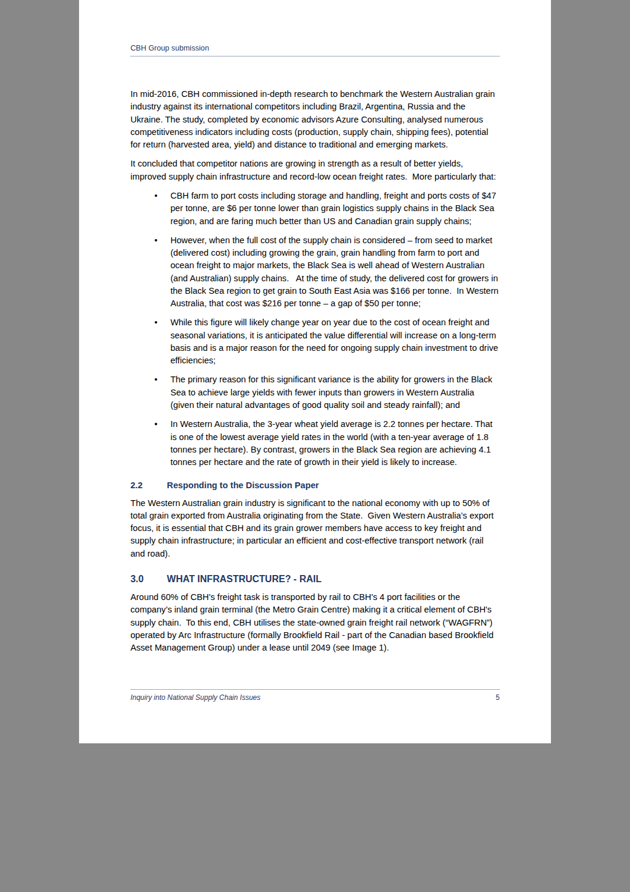CBH Group submission
In mid-2016, CBH commissioned in-depth research to benchmark the Western Australian grain industry against its international competitors including Brazil, Argentina, Russia and the Ukraine. The study, completed by economic advisors Azure Consulting, analysed numerous competitiveness indicators including costs (production, supply chain, shipping fees), potential for return (harvested area, yield) and distance to traditional and emerging markets.
It concluded that competitor nations are growing in strength as a result of better yields, improved supply chain infrastructure and record-low ocean freight rates. More particularly that:
CBH farm to port costs including storage and handling, freight and ports costs of $47 per tonne, are $6 per tonne lower than grain logistics supply chains in the Black Sea region, and are faring much better than US and Canadian grain supply chains;
However, when the full cost of the supply chain is considered – from seed to market (delivered cost) including growing the grain, grain handling from farm to port and ocean freight to major markets, the Black Sea is well ahead of Western Australian (and Australian) supply chains. At the time of study, the delivered cost for growers in the Black Sea region to get grain to South East Asia was $166 per tonne. In Western Australia, that cost was $216 per tonne – a gap of $50 per tonne;
While this figure will likely change year on year due to the cost of ocean freight and seasonal variations, it is anticipated the value differential will increase on a long-term basis and is a major reason for the need for ongoing supply chain investment to drive efficiencies;
The primary reason for this significant variance is the ability for growers in the Black Sea to achieve large yields with fewer inputs than growers in Western Australia (given their natural advantages of good quality soil and steady rainfall); and
In Western Australia, the 3-year wheat yield average is 2.2 tonnes per hectare. That is one of the lowest average yield rates in the world (with a ten-year average of 1.8 tonnes per hectare). By contrast, growers in the Black Sea region are achieving 4.1 tonnes per hectare and the rate of growth in their yield is likely to increase.
2.2 Responding to the Discussion Paper
The Western Australian grain industry is significant to the national economy with up to 50% of total grain exported from Australia originating from the State. Given Western Australia’s export focus, it is essential that CBH and its grain grower members have access to key freight and supply chain infrastructure; in particular an efficient and cost-effective transport network (rail and road).
3.0 WHAT INFRASTRUCTURE? - RAIL
Around 60% of CBH's freight task is transported by rail to CBH's 4 port facilities or the company’s inland grain terminal (the Metro Grain Centre) making it a critical element of CBH's supply chain. To this end, CBH utilises the state-owned grain freight rail network (“WAGFRN”) operated by Arc Infrastructure (formally Brookfield Rail - part of the Canadian based Brookfield Asset Management Group) under a lease until 2049 (see Image 1).
Inquiry into National Supply Chain Issues 5